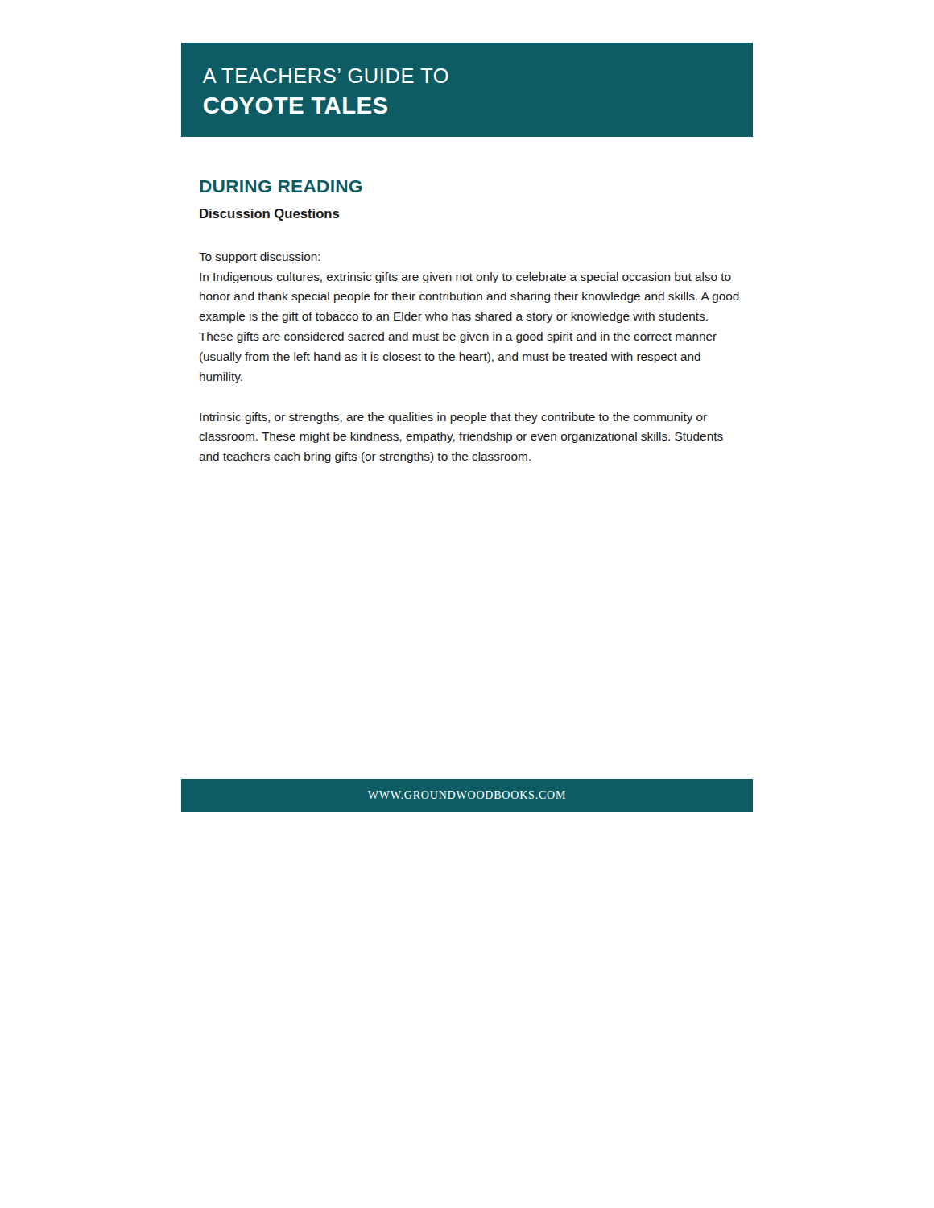A TEACHERS’ GUIDE TO
COYOTE TALES
DURING READING
Discussion Questions
To support discussion:
In Indigenous cultures, extrinsic gifts are given not only to celebrate a special occasion but also to honor and thank special people for their contribution and sharing their knowledge and skills. A good example is the gift of tobacco to an Elder who has shared a story or knowledge with students. These gifts are considered sacred and must be given in a good spirit and in the correct manner (usually from the left hand as it is closest to the heart), and must be treated with respect and humility.
Intrinsic gifts, or strengths, are the qualities in people that they contribute to the community or classroom. These might be kindness, empathy, friendship or even organizational skills. Students and teachers each bring gifts (or strengths) to the classroom.
WWW.GROUNDWOODBOOKS.COM